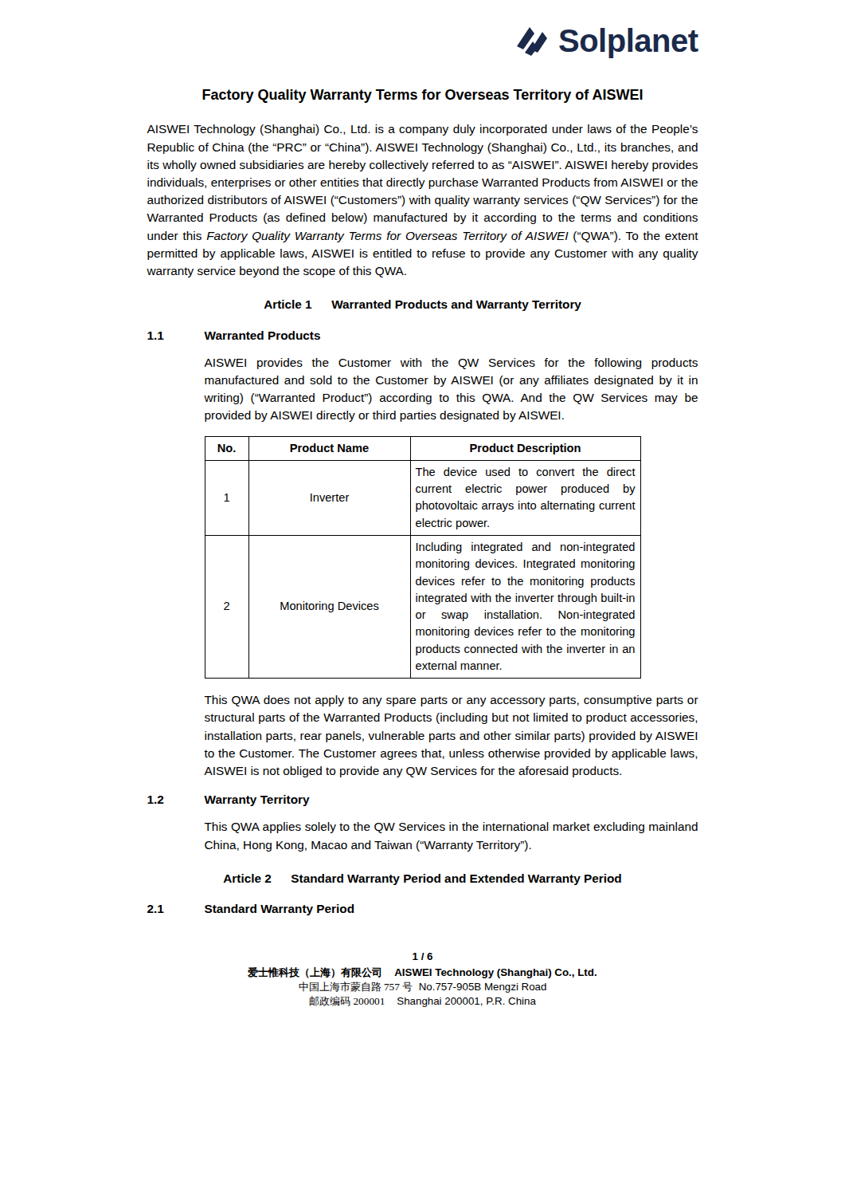Solplanet
Factory Quality Warranty Terms for Overseas Territory of AISWEI
AISWEI Technology (Shanghai) Co., Ltd. is a company duly incorporated under laws of the People’s Republic of China (the “PRC” or “China”). AISWEI Technology (Shanghai) Co., Ltd., its branches, and its wholly owned subsidiaries are hereby collectively referred to as “AISWEI”. AISWEI hereby provides individuals, enterprises or other entities that directly purchase Warranted Products from AISWEI or the authorized distributors of AISWEI (“Customers”) with quality warranty services (“QW Services”) for the Warranted Products (as defined below) manufactured by it according to the terms and conditions under this Factory Quality Warranty Terms for Overseas Territory of AISWEI (“QWA”). To the extent permitted by applicable laws, AISWEI is entitled to refuse to provide any Customer with any quality warranty service beyond the scope of this QWA.
Article 1 Warranted Products and Warranty Territory
1.1
Warranted Products
AISWEI provides the Customer with the QW Services for the following products manufactured and sold to the Customer by AISWEI (or any affiliates designated by it in writing) (“Warranted Product”) according to this QWA. And the QW Services may be provided by AISWEI directly or third parties designated by AISWEI.
| No. | Product Name | Product Description |
| --- | --- | --- |
| 1 | Inverter | The device used to convert the direct current electric power produced by photovoltaic arrays into alternating current electric power. |
| 2 | Monitoring Devices | Including integrated and non-integrated monitoring devices. Integrated monitoring devices refer to the monitoring products integrated with the inverter through built-in or swap installation. Non-integrated monitoring devices refer to the monitoring products connected with the inverter in an external manner. |
This QWA does not apply to any spare parts or any accessory parts, consumptive parts or structural parts of the Warranted Products (including but not limited to product accessories, installation parts, rear panels, vulnerable parts and other similar parts) provided by AISWEI to the Customer. The Customer agrees that, unless otherwise provided by applicable laws, AISWEI is not obliged to provide any QW Services for the aforesaid products.
1.2
Warranty Territory
This QWA applies solely to the QW Services in the international market excluding mainland China, Hong Kong, Macao and Taiwan (“Warranty Territory”).
Article 2 Standard Warranty Period and Extended Warranty Period
2.1
Standard Warranty Period
1 / 6
爱士惟科技（上海）有限公司 AISWEI Technology (Shanghai) Co., Ltd.
中国上海市蒙自路 757 号 No.757-905B Mengzi Road
邮政编码 200001 Shanghai 200001, P.R. China